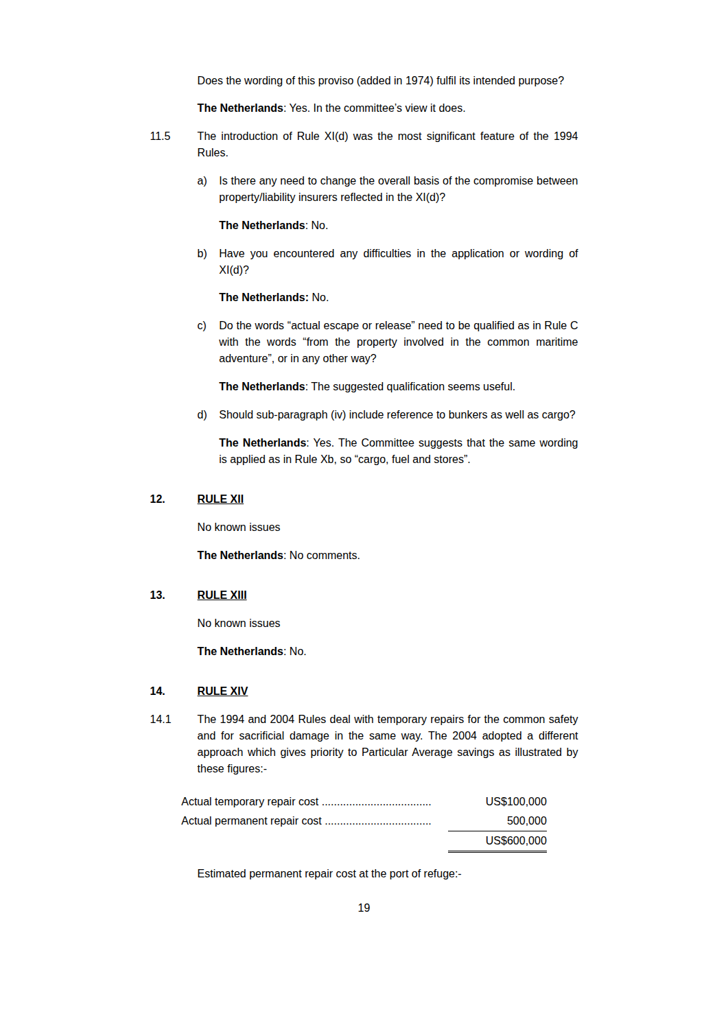Does the wording of this proviso (added in 1974) fulfil its intended purpose?
The Netherlands: Yes. In the committee’s view it does.
11.5
The introduction of Rule XI(d) was the most significant feature of the 1994 Rules.
a)
Is there any need to change the overall basis of the compromise between property/liability insurers reflected in the XI(d)?
The Netherlands: No.
b)
Have you encountered any difficulties in the application or wording of XI(d)?
The Netherlands: No.
c)
Do the words “actual escape or release” need to be qualified as in Rule C with the words “from the property involved in the common maritime adventure”, or in any other way?
The Netherlands: The suggested qualification seems useful.
d)
Should sub-paragraph (iv) include reference to bunkers as well as cargo?
The Netherlands: Yes. The Committee suggests that the same wording is applied as in Rule Xb, so “cargo, fuel and stores”.
12.
RULE XII
No known issues
The Netherlands: No comments.
13.
RULE XIII
No known issues
The Netherlands: No.
14.
RULE XIV
14.1
The 1994 and 2004 Rules deal with temporary repairs for the common safety and for sacrificial damage in the same way. The 2004 adopted a different approach which gives priority to Particular Average savings as illustrated by these figures:-
| Actual temporary repair cost .................................... | US$100,000 |
| Actual permanent repair cost ................................... | 500,000 |
| | US$600,000 |
Estimated permanent repair cost at the port of refuge:-
19